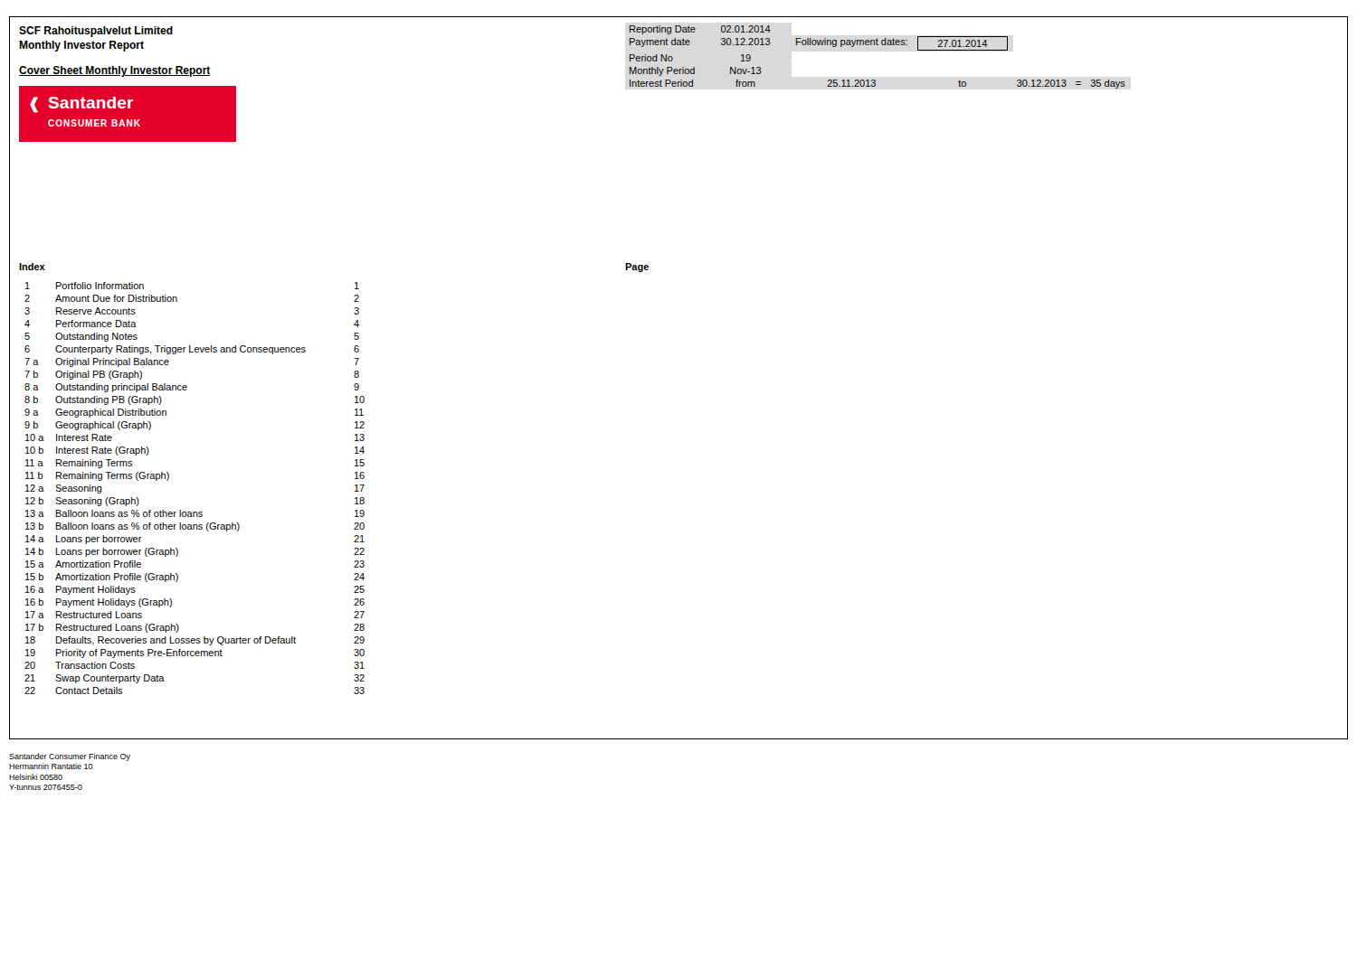SCF Rahoituspalvelut Limited
Monthly Investor Report
Cover Sheet Monthly Investor Report
❰ Santander CONSUMER BANK
| Reporting Date | 02.01.2014 | | | | |
| Payment date | 30.12.2013 | Following payment dates: | 27.01.2014 | | |
| Period No | 19 | | | | |
| Monthly Period | Nov-13 | | | | |
| Interest Period | from | 25.11.2013 | to | 30.12.2013 | = | 35 days |
| Index | Page |
| --- | --- |
| 1 | Portfolio Information | 1 |
| 2 | Amount Due for Distribution | 2 |
| 3 | Reserve Accounts | 3 |
| 4 | Performance Data | 4 |
| 5 | Outstanding Notes | 5 |
| 6 | Counterparty Ratings, Trigger Levels and Consequences | 6 |
| 7 a | Original Principal Balance | 7 |
| 7 b | Original PB (Graph) | 8 |
| 8 a | Outstanding principal Balance | 9 |
| 8 b | Outstanding PB (Graph) | 10 |
| 9 a | Geographical Distribution | 11 |
| 9 b | Geographical (Graph) | 12 |
| 10 a | Interest Rate | 13 |
| 10 b | Interest Rate (Graph) | 14 |
| 11 a | Remaining Terms | 15 |
| 11 b | Remaining Terms (Graph) | 16 |
| 12 a | Seasoning | 17 |
| 12 b | Seasoning (Graph) | 18 |
| 13 a | Balloon loans as % of other loans | 19 |
| 13 b | Balloon loans as % of other loans (Graph) | 20 |
| 14 a | Loans per borrower | 21 |
| 14 b | Loans per borrower (Graph) | 22 |
| 15 a | Amortization Profile | 23 |
| 15 b | Amortization Profile (Graph) | 24 |
| 16 a | Payment Holidays | 25 |
| 16 b | Payment Holidays (Graph) | 26 |
| 17 a | Restructured Loans | 27 |
| 17 b | Restructured Loans (Graph) | 28 |
| 18 | Defaults, Recoveries and Losses by Quarter of Default | 29 |
| 19 | Priority of Payments Pre-Enforcement | 30 |
| 20 | Transaction Costs | 31 |
| 21 | Swap Counterparty Data | 32 |
| 22 | Contact Details | 33 |
Santander Consumer Finance Oy
Hermannin Rantatie 10
Helsinki 00580
Y-tunnus 2076455-0